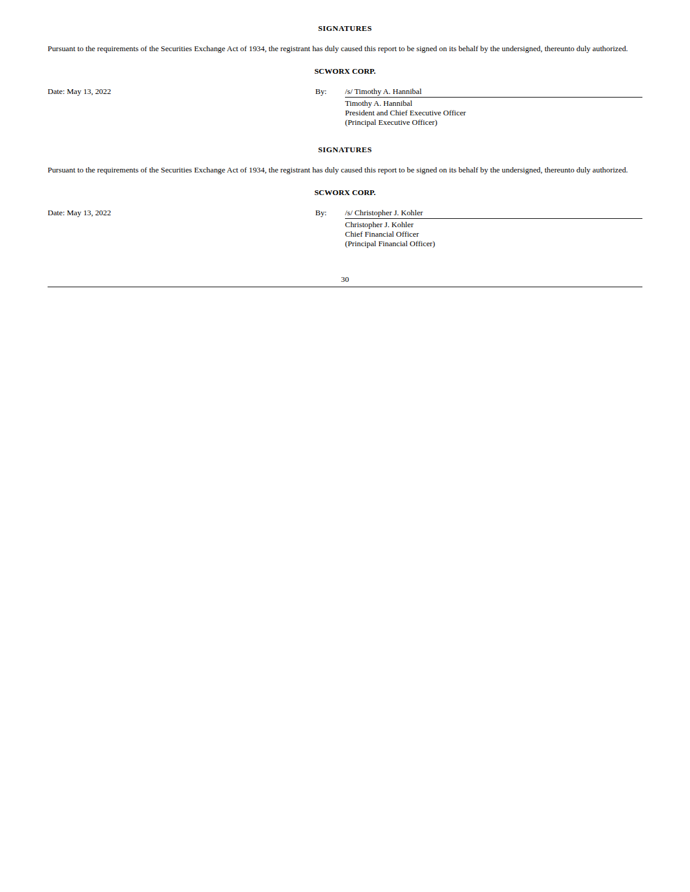SIGNATURES
Pursuant to the requirements of the Securities Exchange Act of 1934, the registrant has duly caused this report to be signed on its behalf by the undersigned, thereunto duly authorized.
SCWORX CORP.
| Date: May 13, 2022 | By: | /s/ Timothy A. Hannibal Timothy A. Hannibal President and Chief Executive Officer (Principal Executive Officer) |
SIGNATURES
Pursuant to the requirements of the Securities Exchange Act of 1934, the registrant has duly caused this report to be signed on its behalf by the undersigned, thereunto duly authorized.
SCWORX CORP.
| Date: May 13, 2022 | By: | /s/ Christopher J. Kohler Christopher J. Kohler Chief Financial Officer (Principal Financial Officer) |
30